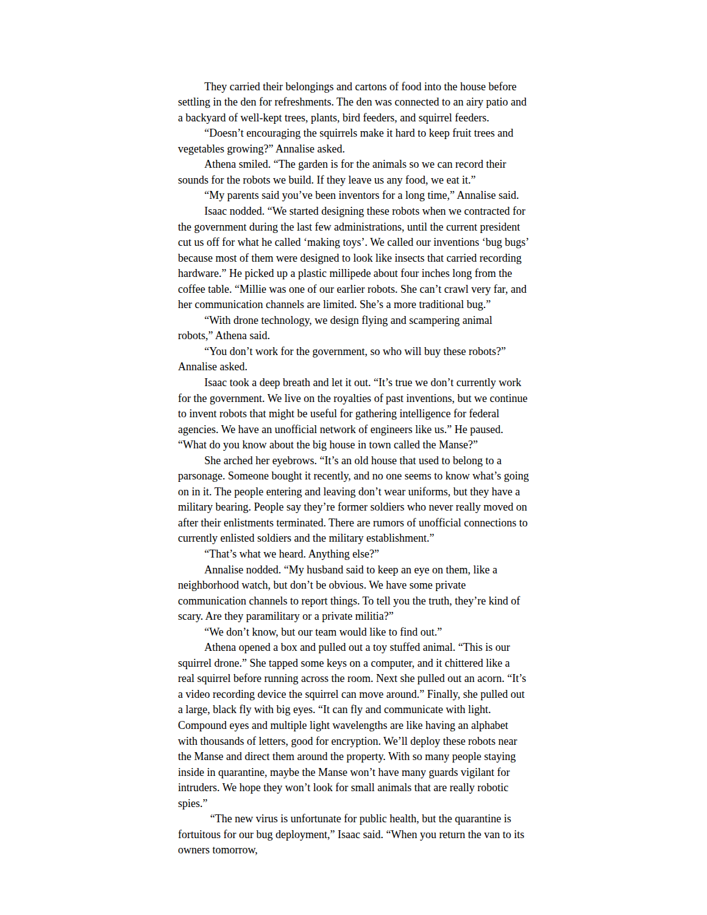They carried their belongings and cartons of food into the house before settling in the den for refreshments. The den was connected to an airy patio and a backyard of well-kept trees, plants, bird feeders, and squirrel feeders.
“Doesn’t encouraging the squirrels make it hard to keep fruit trees and vegetables growing?” Annalise asked.
Athena smiled. “The garden is for the animals so we can record their sounds for the robots we build. If they leave us any food, we eat it.”
“My parents said you’ve been inventors for a long time,” Annalise said.
Isaac nodded. “We started designing these robots when we contracted for the government during the last few administrations, until the current president cut us off for what he called ‘making toys’. We called our inventions ‘bug bugs’ because most of them were designed to look like insects that carried recording hardware.” He picked up a plastic millipede about four inches long from the coffee table. “Millie was one of our earlier robots. She can’t crawl very far, and her communication channels are limited. She’s a more traditional bug.”
“With drone technology, we design flying and scampering animal robots,” Athena said.
“You don’t work for the government, so who will buy these robots?” Annalise asked.
Isaac took a deep breath and let it out. “It’s true we don’t currently work for the government. We live on the royalties of past inventions, but we continue to invent robots that might be useful for gathering intelligence for federal agencies. We have an unofficial network of engineers like us.” He paused. “What do you know about the big house in town called the Manse?”
She arched her eyebrows. “It’s an old house that used to belong to a parsonage. Someone bought it recently, and no one seems to know what’s going on in it. The people entering and leaving don’t wear uniforms, but they have a military bearing. People say they’re former soldiers who never really moved on after their enlistments terminated. There are rumors of unofficial connections to currently enlisted soldiers and the military establishment.”
“That’s what we heard. Anything else?”
Annalise nodded. “My husband said to keep an eye on them, like a neighborhood watch, but don’t be obvious. We have some private communication channels to report things. To tell you the truth, they’re kind of scary. Are they paramilitary or a private militia?”
“We don’t know, but our team would like to find out.”
Athena opened a box and pulled out a toy stuffed animal. “This is our squirrel drone.” She tapped some keys on a computer, and it chittered like a real squirrel before running across the room. Next she pulled out an acorn. “It’s a video recording device the squirrel can move around.” Finally, she pulled out a large, black fly with big eyes. “It can fly and communicate with light. Compound eyes and multiple light wavelengths are like having an alphabet with thousands of letters, good for encryption. We’ll deploy these robots near the Manse and direct them around the property. With so many people staying inside in quarantine, maybe the Manse won’t have many guards vigilant for intruders. We hope they won’t look for small animals that are really robotic spies.”
“The new virus is unfortunate for public health, but the quarantine is fortuitous for our bug deployment,” Isaac said. “When you return the van to its owners tomorrow,